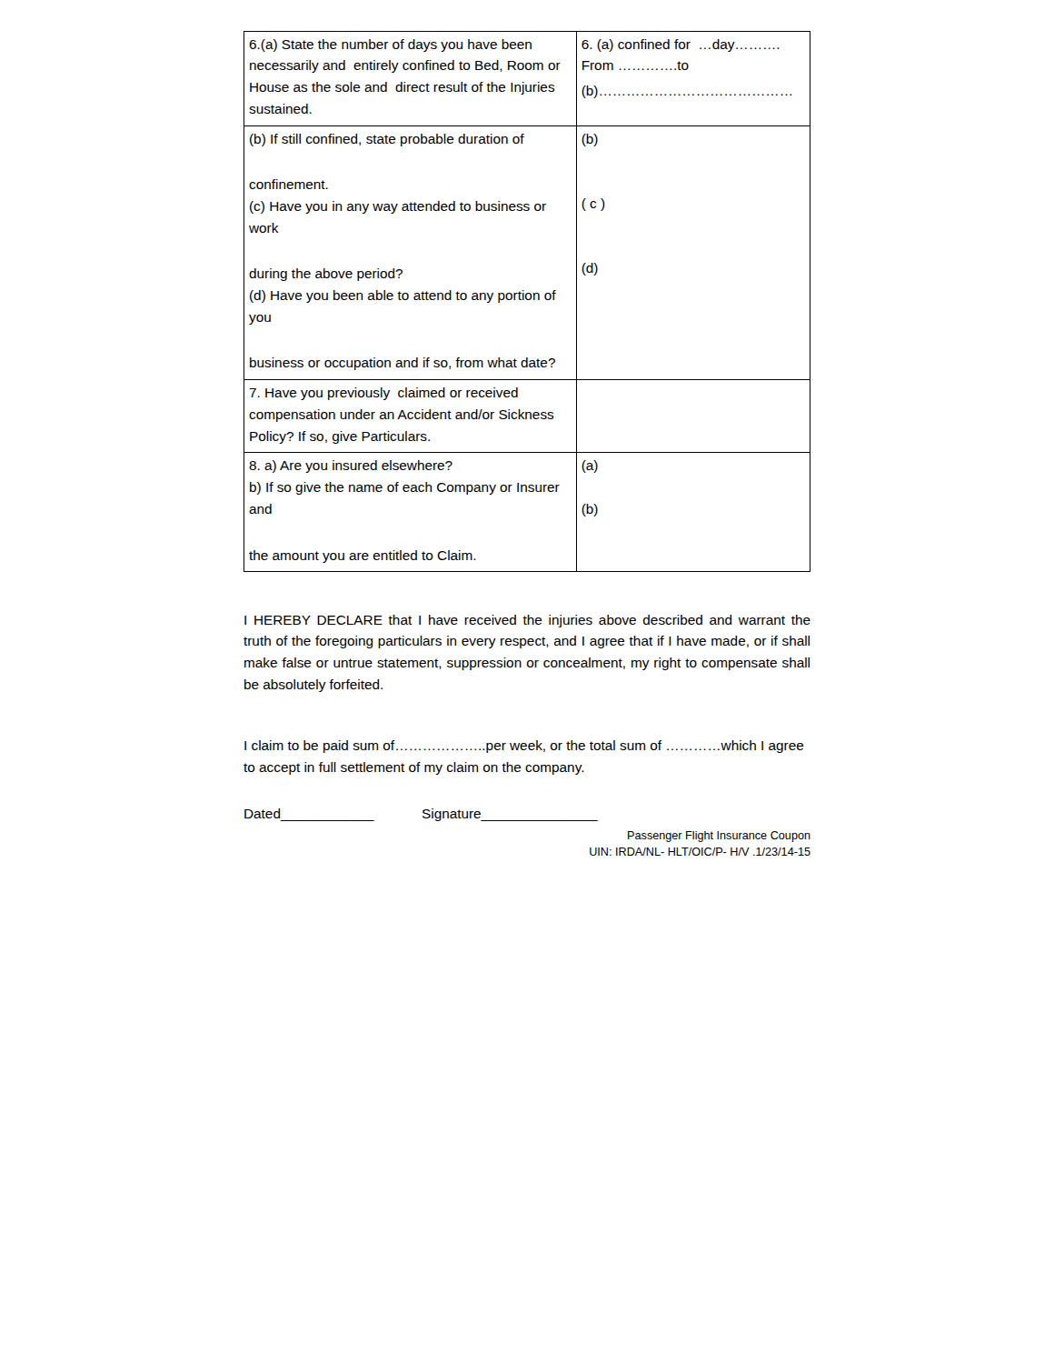| 6.(a) State the number of days you have been necessarily and entirely confined to Bed, Room or House as the sole and direct result of the Injuries sustained. | 6. (a) confined for …day………. From ………….to (b)…………………………………… |
| (b) If still confined, state probable duration of confinement. (c) Have you in any way attended to business or work during the above period? (d) Have you been able to attend to any portion of you business or occupation and if so, from what date? | (b) ( c ) (d) |
| 7. Have you previously claimed or received compensation under an Accident and/or Sickness Policy? If so, give Particulars. | |
| 8. a) Are you insured elsewhere? b) If so give the name of each Company or Insurer and the amount you are entitled to Claim. | (a) (b) |
I HEREBY DECLARE that I have received the injuries above described and warrant the truth of the foregoing particulars in every respect, and I agree that if I have made, or if shall make false or untrue statement, suppression or concealment, my right to compensate shall be absolutely forfeited.
I claim to be paid sum of………………..per week, or the total sum of …………which I agree to accept in full settlement of my claim on the company.
Dated____________ Signature_______________
Passenger Flight Insurance Coupon
UIN: IRDA/NL- HLT/OIC/P- H/V .1/23/14-15